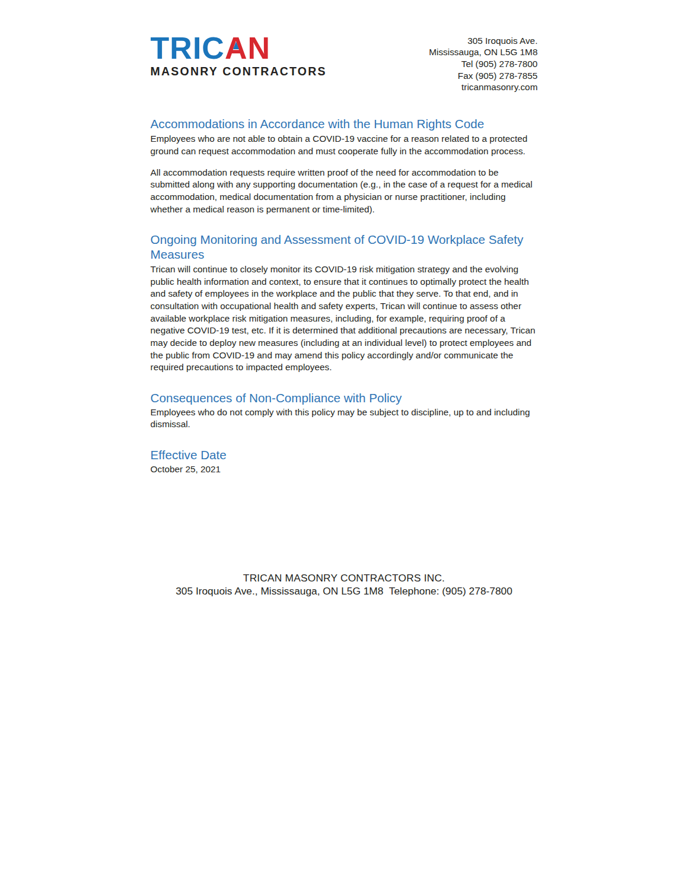TRIC AN
MASONRY CONTRACTORS
305 Iroquois Ave.
Mississauga, ON L5G 1M8
Tel (905) 278-7800
Fax (905) 278-7855
tricanmasonry.com
Accommodations in Accordance with the Human Rights Code
Employees who are not able to obtain a COVID-19 vaccine for a reason related to a protected ground can request accommodation and must cooperate fully in the accommodation process.
All accommodation requests require written proof of the need for accommodation to be submitted along with any supporting documentation (e.g., in the case of a request for a medical accommodation, medical documentation from a physician or nurse practitioner, including whether a medical reason is permanent or time-limited).
Ongoing Monitoring and Assessment of COVID-19 Workplace Safety Measures
Trican will continue to closely monitor its COVID-19 risk mitigation strategy and the evolving public health information and context, to ensure that it continues to optimally protect the health and safety of employees in the workplace and the public that they serve. To that end, and in consultation with occupational health and safety experts, Trican will continue to assess other available workplace risk mitigation measures, including, for example, requiring proof of a negative COVID-19 test, etc. If it is determined that additional precautions are necessary, Trican may decide to deploy new measures (including at an individual level) to protect employees and the public from COVID-19 and may amend this policy accordingly and/or communicate the required precautions to impacted employees.
Consequences of Non-Compliance with Policy
Employees who do not comply with this policy may be subject to discipline, up to and including dismissal.
Effective Date
October 25, 2021
TRICAN MASONRY CONTRACTORS INC.
305 Iroquois Ave., Mississauga, ON L5G 1M8 Telephone: (905) 278-7800